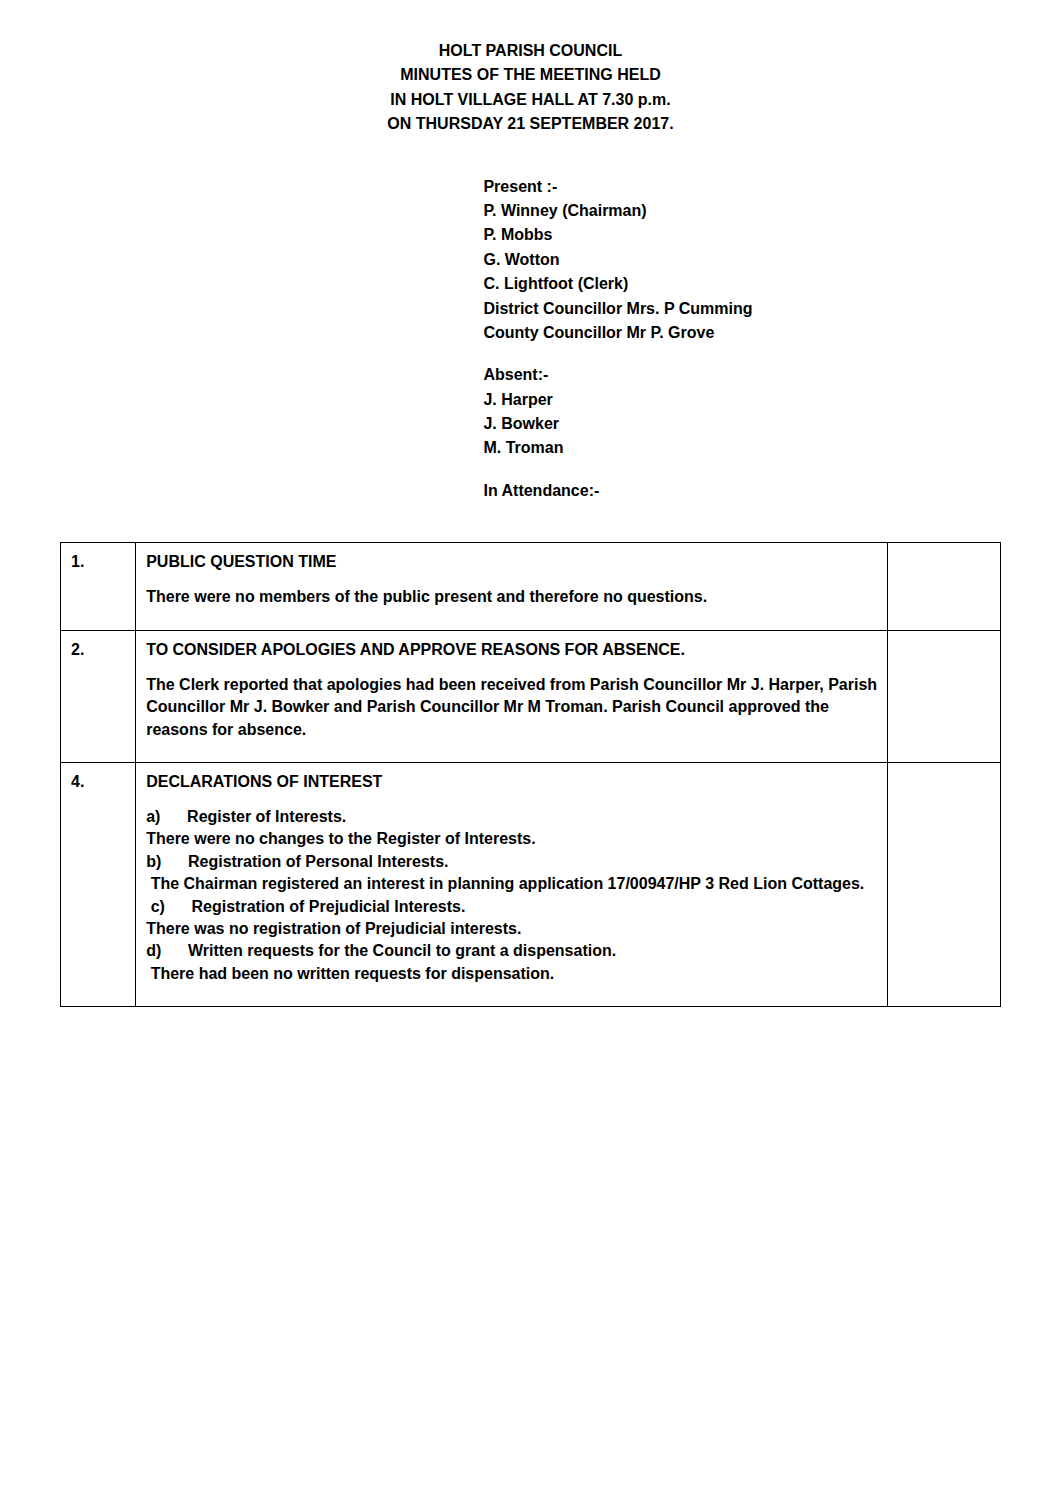HOLT PARISH COUNCIL
MINUTES OF THE MEETING HELD
IN HOLT VILLAGE HALL AT 7.30 p.m.
ON THURSDAY 21 SEPTEMBER 2017.
Present :-
P. Winney (Chairman)
P. Mobbs
G. Wotton
C. Lightfoot (Clerk)
District Councillor Mrs. P Cumming
County Councillor Mr P. Grove
Absent:-
J. Harper
J. Bowker
M. Troman
In Attendance:-
| 1. | PUBLIC QUESTION TIME There were no members of the public present and therefore no questions. | |
| 2. | TO CONSIDER APOLOGIES AND APPROVE REASONS FOR ABSENCE. The Clerk reported that apologies had been received from Parish Councillor Mr J. Harper, Parish Councillor Mr J. Bowker and Parish Councillor Mr M Troman. Parish Council approved the reasons for absence. | |
| 4. | DECLARATIONS OF INTEREST a) Register of Interests. There were no changes to the Register of Interests. b) Registration of Personal Interests. The Chairman registered an interest in planning application 17/00947/HP 3 Red Lion Cottages. c) Registration of Prejudicial Interests. There was no registration of Prejudicial interests. d) Written requests for the Council to grant a dispensation. There had been no written requests for dispensation. | |